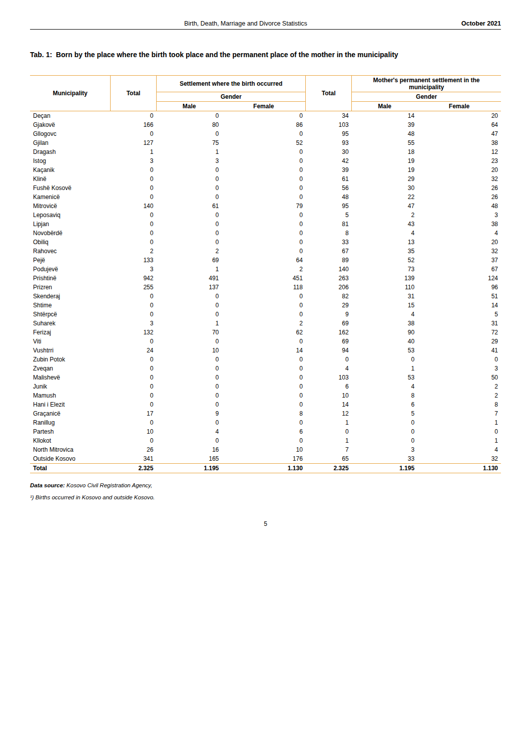Birth, Death, Marriage and Divorce Statistics
October 2021
Tab. 1: Born by the place where the birth took place and the permanent place of the mother in the municipality
| Municipality | Total | Settlement where the birth occurred | Total | Mother's permanent settlement in the municipality |
| --- | --- | --- | --- | --- |
| Gender | Gender |
| Male | Female | Male | Female |
| Deçan | 0 | 0 | 0 | 34 | 14 | 20 |
| Gjakovë | 166 | 80 | 86 | 103 | 39 | 64 |
| Gllogovc | 0 | 0 | 0 | 95 | 48 | 47 |
| Gjilan | 127 | 75 | 52 | 93 | 55 | 38 |
| Dragash | 1 | 1 | 0 | 30 | 18 | 12 |
| Istog | 3 | 3 | 0 | 42 | 19 | 23 |
| Kaçanik | 0 | 0 | 0 | 39 | 19 | 20 |
| Klinë | 0 | 0 | 0 | 61 | 29 | 32 |
| Fushë Kosovë | 0 | 0 | 0 | 56 | 30 | 26 |
| Kamenicë | 0 | 0 | 0 | 48 | 22 | 26 |
| Mitrovicë | 140 | 61 | 79 | 95 | 47 | 48 |
| Leposaviq | 0 | 0 | 0 | 5 | 2 | 3 |
| Lipjan | 0 | 0 | 0 | 81 | 43 | 38 |
| Novobërdë | 0 | 0 | 0 | 8 | 4 | 4 |
| Obiliq | 0 | 0 | 0 | 33 | 13 | 20 |
| Rahovec | 2 | 2 | 0 | 67 | 35 | 32 |
| Pejë | 133 | 69 | 64 | 89 | 52 | 37 |
| Podujevë | 3 | 1 | 2 | 140 | 73 | 67 |
| Prishtinë | 942 | 491 | 451 | 263 | 139 | 124 |
| Prizren | 255 | 137 | 118 | 206 | 110 | 96 |
| Skenderaj | 0 | 0 | 0 | 82 | 31 | 51 |
| Shtime | 0 | 0 | 0 | 29 | 15 | 14 |
| Shtërpcë | 0 | 0 | 0 | 9 | 4 | 5 |
| Suharek | 3 | 1 | 2 | 69 | 38 | 31 |
| Ferizaj | 132 | 70 | 62 | 162 | 90 | 72 |
| Viti | 0 | 0 | 0 | 69 | 40 | 29 |
| Vushtrri | 24 | 10 | 14 | 94 | 53 | 41 |
| Zubin Potok | 0 | 0 | 0 | 0 | 0 | 0 |
| Zveqan | 0 | 0 | 0 | 4 | 1 | 3 |
| Malishevë | 0 | 0 | 0 | 103 | 53 | 50 |
| Junik | 0 | 0 | 0 | 6 | 4 | 2 |
| Mamush | 0 | 0 | 0 | 10 | 8 | 2 |
| Hani i Elezit | 0 | 0 | 0 | 14 | 6 | 8 |
| Graçanicë | 17 | 9 | 8 | 12 | 5 | 7 |
| Ranillug | 0 | 0 | 0 | 1 | 0 | 1 |
| Partesh | 10 | 4 | 6 | 0 | 0 | 0 |
| Kllokot | 0 | 0 | 0 | 1 | 0 | 1 |
| North Mitrovica | 26 | 16 | 10 | 7 | 3 | 4 |
| Outside Kosovo | 341 | 165 | 176 | 65 | 33 | 32 |
| Total | 2.325 | 1.195 | 1.130 | 2.325 | 1.195 | 1.130 |
Data source: Kosovo Civil Registration Agency,
¹) Births occurred in Kosovo and outside Kosovo.
5